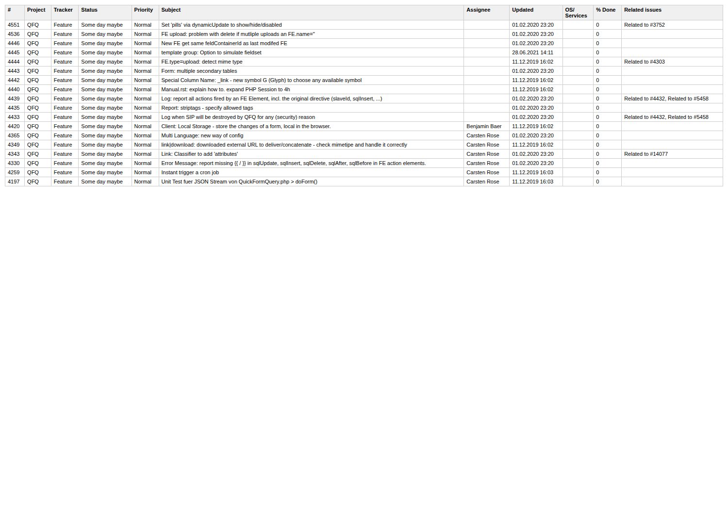| # | Project | Tracker | Status | Priority | Subject | Assignee | Updated | OS/ Services | % Done | Related issues |
| --- | --- | --- | --- | --- | --- | --- | --- | --- | --- | --- |
| 4551 | QFQ | Feature | Some day maybe | Normal | Set 'pills' via dynamicUpdate to show/hide/disabled | | 01.02.2020 23:20 | | 0 | Related to #3752 |
| 4536 | QFQ | Feature | Some day maybe | Normal | FE upload: problem with delete if mutliple uploads an FE.name=" | | 01.02.2020 23:20 | | 0 | |
| 4446 | QFQ | Feature | Some day maybe | Normal | New FE get same feldContainerId as last modifed FE | | 01.02.2020 23:20 | | 0 | |
| 4445 | QFQ | Feature | Some day maybe | Normal | template group: Option to simulate fieldset | | 28.06.2021 14:11 | | 0 | |
| 4444 | QFQ | Feature | Some day maybe | Normal | FE.type=upload: detect mime type | | 11.12.2019 16:02 | | 0 | Related to #4303 |
| 4443 | QFQ | Feature | Some day maybe | Normal | Form: multiple secondary tables | | 01.02.2020 23:20 | | 0 | |
| 4442 | QFQ | Feature | Some day maybe | Normal | Special Column Name: _link - new symbol G (Glyph) to choose any available symbol | | 11.12.2019 16:02 | | 0 | |
| 4440 | QFQ | Feature | Some day maybe | Normal | Manual.rst: explain how to. expand PHP Session to 4h | | 11.12.2019 16:02 | | 0 | |
| 4439 | QFQ | Feature | Some day maybe | Normal | Log: report all actions fired by an FE Element, incl. the original directive (slaveId, sqlInsert, ...) | | 01.02.2020 23:20 | | 0 | Related to #4432, Related to #5458 |
| 4435 | QFQ | Feature | Some day maybe | Normal | Report: striptags - specify allowed tags | | 01.02.2020 23:20 | | 0 | |
| 4433 | QFQ | Feature | Some day maybe | Normal | Log when SIP will be destroyed by QFQ for any (security) reason | | 01.02.2020 23:20 | | 0 | Related to #4432, Related to #5458 |
| 4420 | QFQ | Feature | Some day maybe | Normal | Client: Local Storage - store the changes of a form, local in the browser. | Benjamin Baer | 11.12.2019 16:02 | | 0 | |
| 4365 | QFQ | Feature | Some day maybe | Normal | Multi Language: new way of config | Carsten Rose | 01.02.2020 23:20 | | 0 | |
| 4349 | QFQ | Feature | Some day maybe | Normal | link/download: downloaded external URL to deliver/concatenate - check mimetipe and handle it correctly | Carsten Rose | 11.12.2019 16:02 | | 0 | |
| 4343 | QFQ | Feature | Some day maybe | Normal | Link: Classifier to add 'attributes' | Carsten Rose | 01.02.2020 23:20 | | 0 | Related to #14077 |
| 4330 | QFQ | Feature | Some day maybe | Normal | Error Message: report missing {{ / }} in sqlUpdate, sqlInsert, sqlDelete, sqlAfter, sqlBefore in FE action elements. | Carsten Rose | 01.02.2020 23:20 | | 0 | |
| 4259 | QFQ | Feature | Some day maybe | Normal | Instant trigger a cron job | Carsten Rose | 11.12.2019 16:03 | | 0 | |
| 4197 | QFQ | Feature | Some day maybe | Normal | Unit Test fuer JSON Stream von QuickFormQuery.php > doForm() | Carsten Rose | 11.12.2019 16:03 | | 0 | |